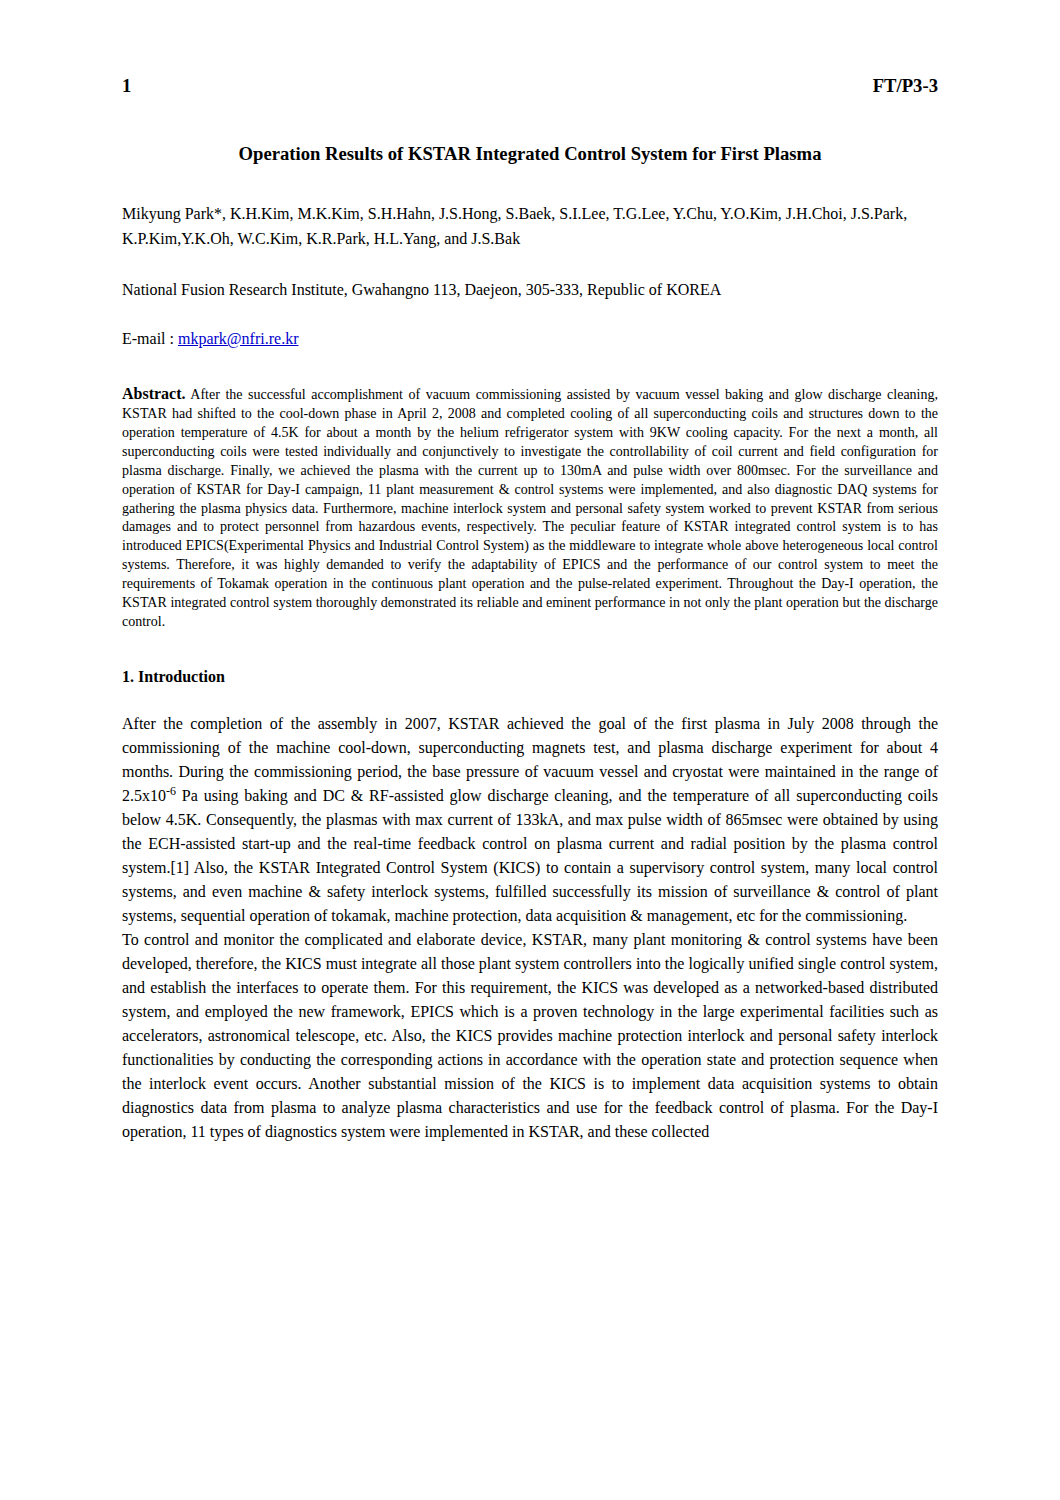1 FT/P3-3
Operation Results of KSTAR Integrated Control System for First Plasma
Mikyung Park*, K.H.Kim, M.K.Kim, S.H.Hahn, J.S.Hong, S.Baek, S.I.Lee, T.G.Lee, Y.Chu, Y.O.Kim, J.H.Choi, J.S.Park, K.P.Kim,Y.K.Oh, W.C.Kim, K.R.Park, H.L.Yang, and J.S.Bak
National Fusion Research Institute, Gwahangno 113, Daejeon, 305-333, Republic of KOREA
E-mail : mkpark@nfri.re.kr
Abstract. After the successful accomplishment of vacuum commissioning assisted by vacuum vessel baking and glow discharge cleaning, KSTAR had shifted to the cool-down phase in April 2, 2008 and completed cooling of all superconducting coils and structures down to the operation temperature of 4.5K for about a month by the helium refrigerator system with 9KW cooling capacity. For the next a month, all superconducting coils were tested individually and conjunctively to investigate the controllability of coil current and field configuration for plasma discharge. Finally, we achieved the plasma with the current up to 130mA and pulse width over 800msec. For the surveillance and operation of KSTAR for Day-I campaign, 11 plant measurement & control systems were implemented, and also diagnostic DAQ systems for gathering the plasma physics data. Furthermore, machine interlock system and personal safety system worked to prevent KSTAR from serious damages and to protect personnel from hazardous events, respectively. The peculiar feature of KSTAR integrated control system is to has introduced EPICS(Experimental Physics and Industrial Control System) as the middleware to integrate whole above heterogeneous local control systems. Therefore, it was highly demanded to verify the adaptability of EPICS and the performance of our control system to meet the requirements of Tokamak operation in the continuous plant operation and the pulse-related experiment. Throughout the Day-I operation, the KSTAR integrated control system thoroughly demonstrated its reliable and eminent performance in not only the plant operation but the discharge control.
1. Introduction
After the completion of the assembly in 2007, KSTAR achieved the goal of the first plasma in July 2008 through the commissioning of the machine cool-down, superconducting magnets test, and plasma discharge experiment for about 4 months. During the commissioning period, the base pressure of vacuum vessel and cryostat were maintained in the range of 2.5x10-6 Pa using baking and DC & RF-assisted glow discharge cleaning, and the temperature of all superconducting coils below 4.5K. Consequently, the plasmas with max current of 133kA, and max pulse width of 865msec were obtained by using the ECH-assisted start-up and the real-time feedback control on plasma current and radial position by the plasma control system.[1] Also, the KSTAR Integrated Control System (KICS) to contain a supervisory control system, many local control systems, and even machine & safety interlock systems, fulfilled successfully its mission of surveillance & control of plant systems, sequential operation of tokamak, machine protection, data acquisition & management, etc for the commissioning.
To control and monitor the complicated and elaborate device, KSTAR, many plant monitoring & control systems have been developed, therefore, the KICS must integrate all those plant system controllers into the logically unified single control system, and establish the interfaces to operate them. For this requirement, the KICS was developed as a networked-based distributed system, and employed the new framework, EPICS which is a proven technology in the large experimental facilities such as accelerators, astronomical telescope, etc. Also, the KICS provides machine protection interlock and personal safety interlock functionalities by conducting the corresponding actions in accordance with the operation state and protection sequence when the interlock event occurs. Another substantial mission of the KICS is to implement data acquisition systems to obtain diagnostics data from plasma to analyze plasma characteristics and use for the feedback control of plasma. For the Day-I operation, 11 types of diagnostics system were implemented in KSTAR, and these collected